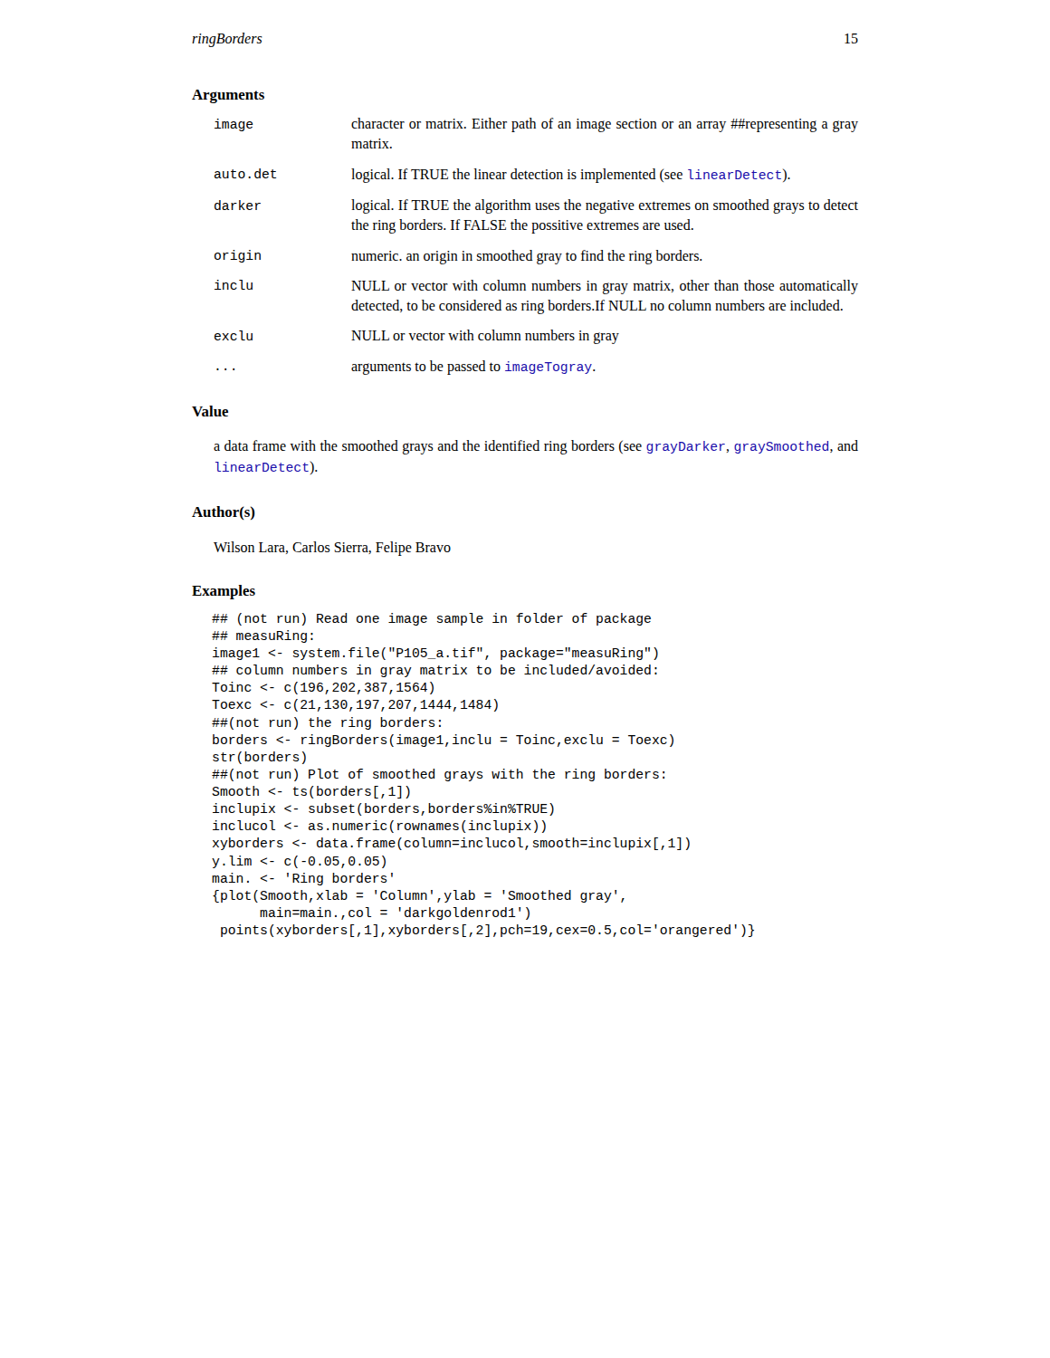ringBorders 15
Arguments
image
character or matrix. Either path of an image section or an array ##representing a gray matrix.
auto.det
logical. If TRUE the linear detection is implemented (see linearDetect).
darker
logical. If TRUE the algorithm uses the negative extremes on smoothed grays to detect the ring borders. If FALSE the possitive extremes are used.
origin
numeric. an origin in smoothed gray to find the ring borders.
inclu
NULL or vector with column numbers in gray matrix, other than those automatically detected, to be considered as ring borders.If NULL no column numbers are included.
exclu
NULL or vector with column numbers in gray
...
arguments to be passed to imageTogray.
Value
a data frame with the smoothed grays and the identified ring borders (see grayDarker, graySmoothed, and linearDetect).
Author(s)
Wilson Lara, Carlos Sierra, Felipe Bravo
Examples
## (not run) Read one image sample in folder of package
## measuRing:
image1 <- system.file("P105_a.tif", package="measuRing")
## column numbers in gray matrix to be included/avoided:
Toinc <- c(196,202,387,1564)
Toexc <- c(21,130,197,207,1444,1484)
##(not run) the ring borders:
borders <- ringBorders(image1,inclu = Toinc,exclu = Toexc)
str(borders)
##(not run) Plot of smoothed grays with the ring borders:
Smooth <- ts(borders[,1])
inclupix <- subset(borders,borders%in%TRUE)
inclucol <- as.numeric(rownames(inclupix))
xyborders <- data.frame(column=inclucol,smooth=inclupix[,1])
y.lim <- c(-0.05,0.05)
main. <- 'Ring borders'
{plot(Smooth,xlab = 'Column',ylab = 'Smoothed gray',
      main=main.,col = 'darkgoldenrod1')
 points(xyborders[,1],xyborders[,2],pch=19,cex=0.5,col='orangered')}